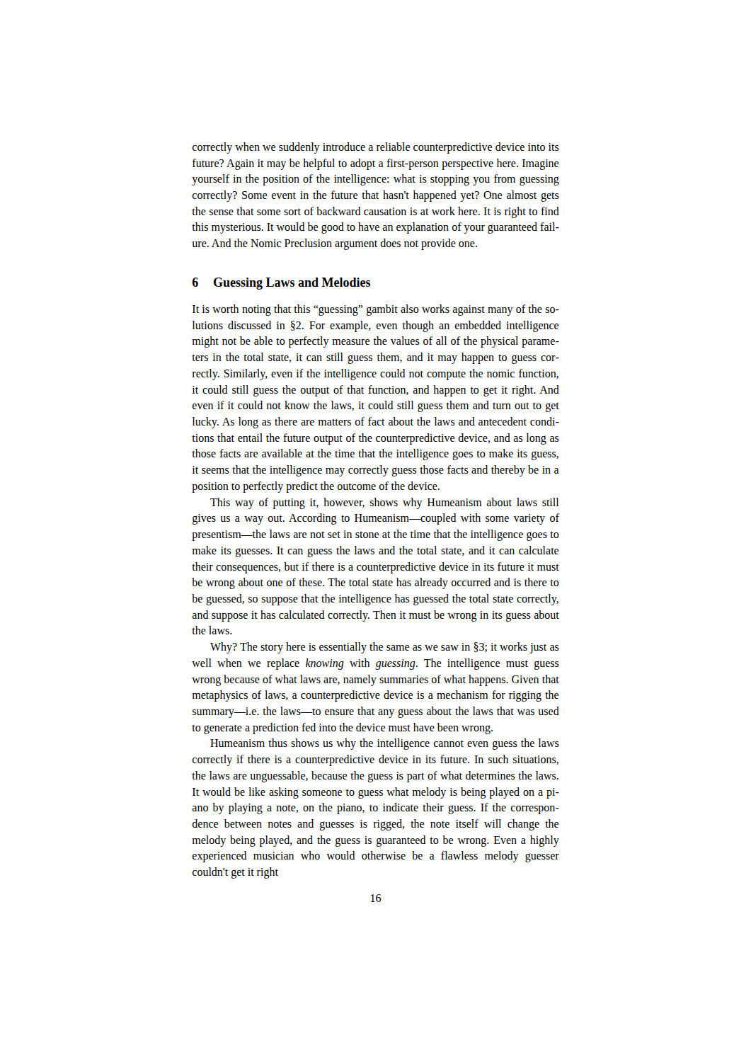correctly when we suddenly introduce a reliable counterpredictive device into its future? Again it may be helpful to adopt a first-person perspective here. Imagine yourself in the position of the intelligence: what is stopping you from guessing correctly? Some event in the future that hasn't happened yet? One almost gets the sense that some sort of backward causation is at work here. It is right to find this mysterious. It would be good to have an explanation of your guaranteed failure. And the Nomic Preclusion argument does not provide one.
6 Guessing Laws and Melodies
It is worth noting that this “guessing” gambit also works against many of the solutions discussed in §2. For example, even though an embedded intelligence might not be able to perfectly measure the values of all of the physical parameters in the total state, it can still guess them, and it may happen to guess correctly. Similarly, even if the intelligence could not compute the nomic function, it could still guess the output of that function, and happen to get it right. And even if it could not know the laws, it could still guess them and turn out to get lucky. As long as there are matters of fact about the laws and antecedent conditions that entail the future output of the counterpredictive device, and as long as those facts are available at the time that the intelligence goes to make its guess, it seems that the intelligence may correctly guess those facts and thereby be in a position to perfectly predict the outcome of the device.
This way of putting it, however, shows why Humeanism about laws still gives us a way out. According to Humeanism—coupled with some variety of presentism—the laws are not set in stone at the time that the intelligence goes to make its guesses. It can guess the laws and the total state, and it can calculate their consequences, but if there is a counterpredictive device in its future it must be wrong about one of these. The total state has already occurred and is there to be guessed, so suppose that the intelligence has guessed the total state correctly, and suppose it has calculated correctly. Then it must be wrong in its guess about the laws.
Why? The story here is essentially the same as we saw in §3; it works just as well when we replace knowing with guessing. The intelligence must guess wrong because of what laws are, namely summaries of what happens. Given that metaphysics of laws, a counterpredictive device is a mechanism for rigging the summary—i.e. the laws—to ensure that any guess about the laws that was used to generate a prediction fed into the device must have been wrong.
Humeanism thus shows us why the intelligence cannot even guess the laws correctly if there is a counterpredictive device in its future. In such situations, the laws are unguessable, because the guess is part of what determines the laws. It would be like asking someone to guess what melody is being played on a piano by playing a note, on the piano, to indicate their guess. If the correspondence between notes and guesses is rigged, the note itself will change the melody being played, and the guess is guaranteed to be wrong. Even a highly experienced musician who would otherwise be a flawless melody guesser couldn't get it right
16